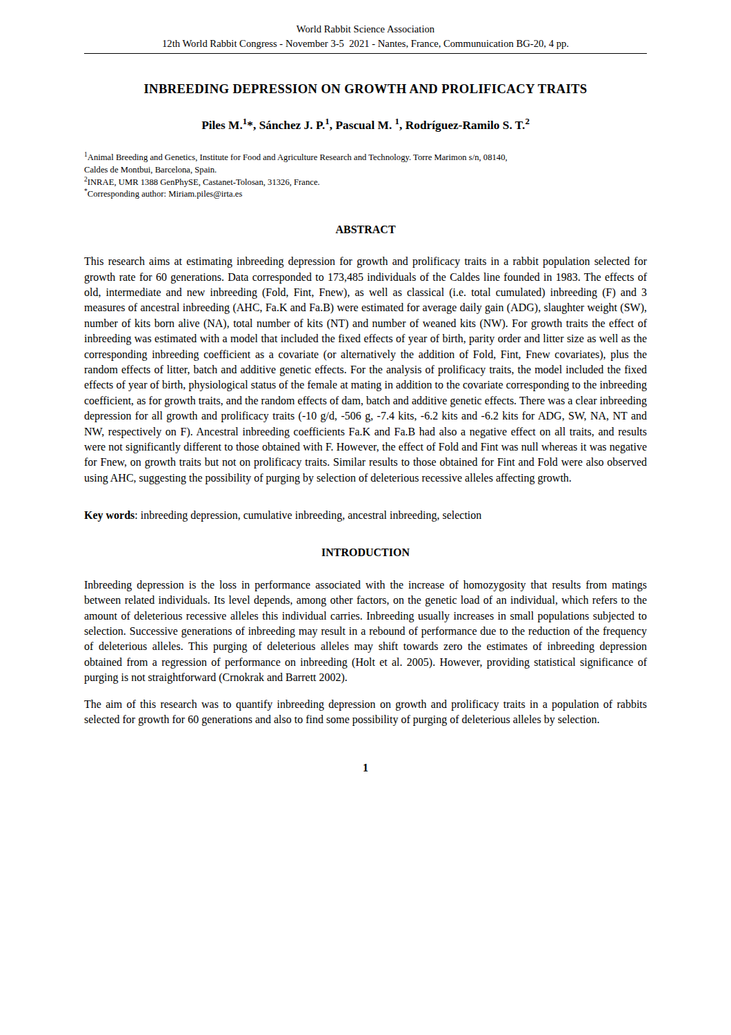World Rabbit Science Association
12th World Rabbit Congress - November 3-5 2021 - Nantes, France, Communuication BG-20, 4 pp.
INBREEDING DEPRESSION ON GROWTH AND PROLIFICACY TRAITS
Piles M.1*, Sánchez J. P.1, Pascual M. 1, Rodríguez-Ramilo S. T.2
1Animal Breeding and Genetics, Institute for Food and Agriculture Research and Technology. Torre Marimon s/n, 08140,
Caldes de Montbui, Barcelona, Spain.
2INRAE, UMR 1388 GenPhySE, Castanet-Tolosan, 31326, France.
*Corresponding author: Miriam.piles@irta.es
ABSTRACT
This research aims at estimating inbreeding depression for growth and prolificacy traits in a rabbit population selected for growth rate for 60 generations. Data corresponded to 173,485 individuals of the Caldes line founded in 1983. The effects of old, intermediate and new inbreeding (Fold, Fint, Fnew), as well as classical (i.e. total cumulated) inbreeding (F) and 3 measures of ancestral inbreeding (AHC, Fa.K and Fa.B) were estimated for average daily gain (ADG), slaughter weight (SW), number of kits born alive (NA), total number of kits (NT) and number of weaned kits (NW). For growth traits the effect of inbreeding was estimated with a model that included the fixed effects of year of birth, parity order and litter size as well as the corresponding inbreeding coefficient as a covariate (or alternatively the addition of Fold, Fint, Fnew covariates), plus the random effects of litter, batch and additive genetic effects. For the analysis of prolificacy traits, the model included the fixed effects of year of birth, physiological status of the female at mating in addition to the covariate corresponding to the inbreeding coefficient, as for growth traits, and the random effects of dam, batch and additive genetic effects. There was a clear inbreeding depression for all growth and prolificacy traits (-10 g/d, -506 g, -7.4 kits, -6.2 kits and -6.2 kits for ADG, SW, NA, NT and NW, respectively on F). Ancestral inbreeding coefficients Fa.K and Fa.B had also a negative effect on all traits, and results were not significantly different to those obtained with F. However, the effect of Fold and Fint was null whereas it was negative for Fnew, on growth traits but not on prolificacy traits. Similar results to those obtained for Fint and Fold were also observed using AHC, suggesting the possibility of purging by selection of deleterious recessive alleles affecting growth.
Key words: inbreeding depression, cumulative inbreeding, ancestral inbreeding, selection
INTRODUCTION
Inbreeding depression is the loss in performance associated with the increase of homozygosity that results from matings between related individuals. Its level depends, among other factors, on the genetic load of an individual, which refers to the amount of deleterious recessive alleles this individual carries. Inbreeding usually increases in small populations subjected to selection. Successive generations of inbreeding may result in a rebound of performance due to the reduction of the frequency of deleterious alleles. This purging of deleterious alleles may shift towards zero the estimates of inbreeding depression obtained from a regression of performance on inbreeding (Holt et al. 2005). However, providing statistical significance of purging is not straightforward (Crnokrak and Barrett 2002).
The aim of this research was to quantify inbreeding depression on growth and prolificacy traits in a population of rabbits selected for growth for 60 generations and also to find some possibility of purging of deleterious alleles by selection.
1